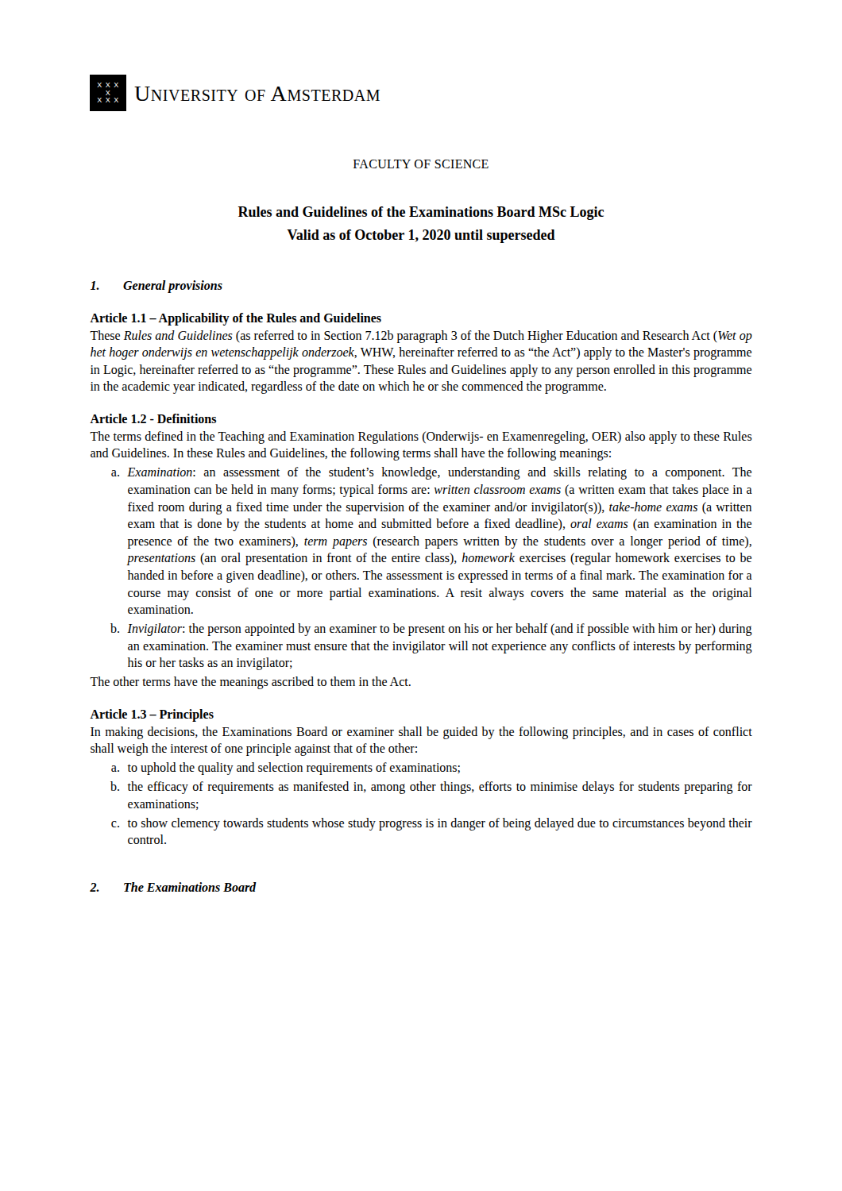X X X X X X X
University of Amsterdam
FACULTY OF SCIENCE
Rules and Guidelines of the Examinations Board MSc Logic Valid as of October 1, 2020 until superseded
1. General provisions
Article 1.1 – Applicability of the Rules and Guidelines
These Rules and Guidelines (as referred to in Section 7.12b paragraph 3 of the Dutch Higher Education and Research Act (Wet op het hoger onderwijs en wetenschappelijk onderzoek, WHW, hereinafter referred to as “the Act”) apply to the Master's programme in Logic, hereinafter referred to as “the programme”. These Rules and Guidelines apply to any person enrolled in this programme in the academic year indicated, regardless of the date on which he or she commenced the programme.
Article 1.2 - Definitions
The terms defined in the Teaching and Examination Regulations (Onderwijs- en Examenregeling, OER) also apply to these Rules and Guidelines. In these Rules and Guidelines, the following terms shall have the following meanings:
Examination: an assessment of the student’s knowledge, understanding and skills relating to a component. The examination can be held in many forms; typical forms are: written classroom exams (a written exam that takes place in a fixed room during a fixed time under the supervision of the examiner and/or invigilator(s)), take-home exams (a written exam that is done by the students at home and submitted before a fixed deadline), oral exams (an examination in the presence of the two examiners), term papers (research papers written by the students over a longer period of time), presentations (an oral presentation in front of the entire class), homework exercises (regular homework exercises to be handed in before a given deadline), or others. The assessment is expressed in terms of a final mark. The examination for a course may consist of one or more partial examinations. A resit always covers the same material as the original examination.
Invigilator: the person appointed by an examiner to be present on his or her behalf (and if possible with him or her) during an examination. The examiner must ensure that the invigilator will not experience any conflicts of interests by performing his or her tasks as an invigilator;
The other terms have the meanings ascribed to them in the Act.
Article 1.3 – Principles
In making decisions, the Examinations Board or examiner shall be guided by the following principles, and in cases of conflict shall weigh the interest of one principle against that of the other:
to uphold the quality and selection requirements of examinations;
the efficacy of requirements as manifested in, among other things, efforts to minimise delays for students preparing for examinations;
to show clemency towards students whose study progress is in danger of being delayed due to circumstances beyond their control.
2. The Examinations Board